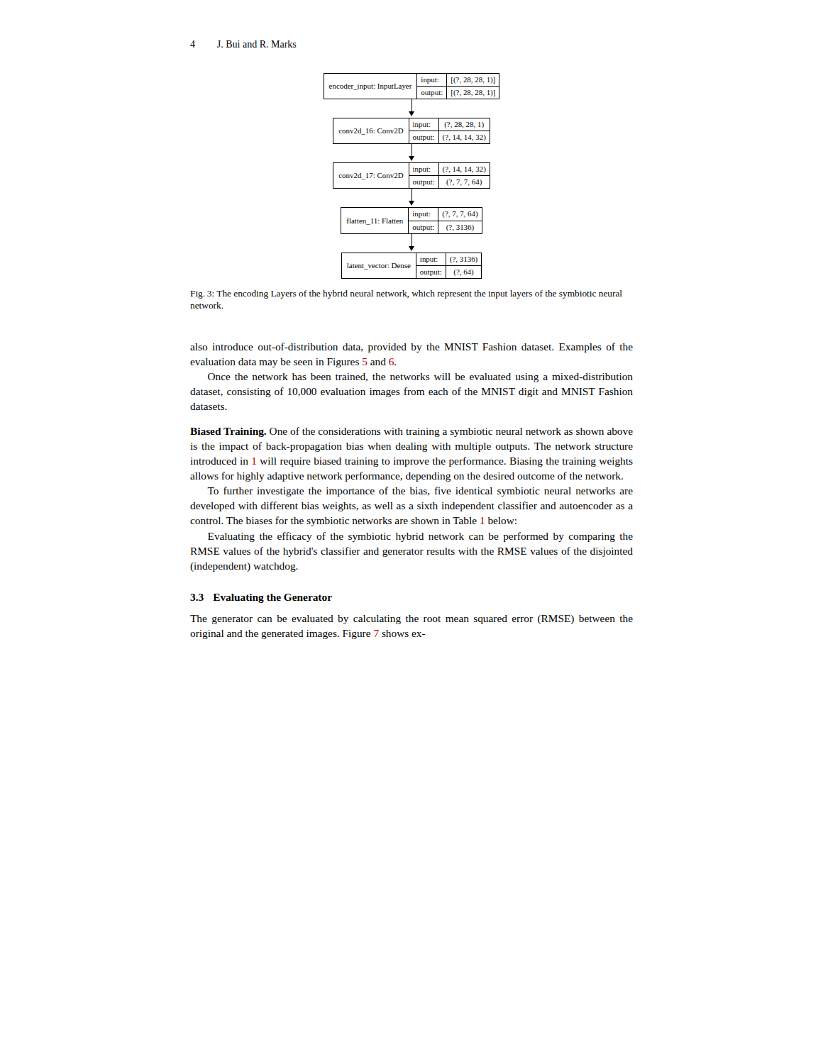4 J. Bui and R. Marks
| encoder_input: InputLayer | input: | [(?, 28, 28, 1)] |
| output: | [(?, 28, 28, 1)] |
| conv2d_16: Conv2D | input: | (?, 28, 28, 1) |
| output: | (?, 14, 14, 32) |
| conv2d_17: Conv2D | input: | (?, 14, 14, 32) |
| output: | (?, 7, 7, 64) |
| flatten_11: Flatten | input: | (?, 7, 7, 64) |
| output: | (?, 3136) |
| latent_vector: Dense | input: | (?, 3136) |
| output: | (?, 64) |
Fig. 3: The encoding Layers of the hybrid neural network, which represent the input layers of the symbiotic neural network.
also introduce out-of-distribution data, provided by the MNIST Fashion dataset. Examples of the evaluation data may be seen in Figures 5 and 6.
Once the network has been trained, the networks will be evaluated using a mixed-distribution dataset, consisting of 10,000 evaluation images from each of the MNIST digit and MNIST Fashion datasets.
Biased Training. One of the considerations with training a symbiotic neural network as shown above is the impact of back-propagation bias when dealing with multiple outputs. The network structure introduced in 1 will require biased training to improve the performance. Biasing the training weights allows for highly adaptive network performance, depending on the desired outcome of the network.
To further investigate the importance of the bias, five identical symbiotic neural networks are developed with different bias weights, as well as a sixth independent classifier and autoencoder as a control. The biases for the symbiotic networks are shown in Table 1 below:
Evaluating the efficacy of the symbiotic hybrid network can be performed by comparing the RMSE values of the hybrid's classifier and generator results with the RMSE values of the disjointed (independent) watchdog.
3.3 Evaluating the Generator
The generator can be evaluated by calculating the root mean squared error (RMSE) between the original and the generated images. Figure 7 shows ex-